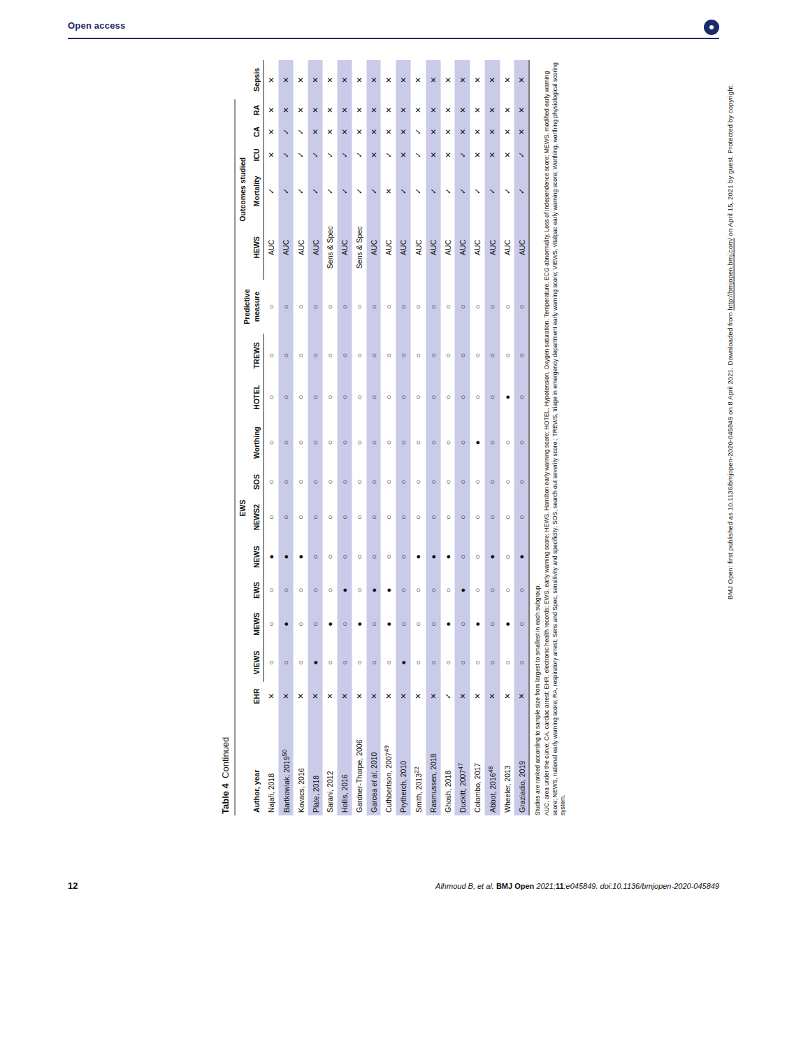Open access
●
BMJ Open: first published as 10.1136/bmjopen-2020-045849 on 8 April 2021. Downloaded from http://bmjopen.bmj.com/ on April 15, 2021 by guest. Protected by copyright.
Table 4 Continued
| Author, year | EHR | EWS | Predictive measure | Outcomes studied |
| --- | --- | --- | --- | --- |
| VIEWS | MEWS | EWS | NEWS | NEWS2 | SOS | Worthing | HOTEL | TREWS | HEWS | Mortality | ICU | CA | RA | Sepsis |
| Najafi, 2018 | | | | | | | | | | | | AUC | | | | | |
| Bartkowiak, 2019 50 | | | | | | | | | | | | AUC | | | | | |
| Kovacs, 2016 | | | | | | | | | | | | AUC | | | | | |
| Plate, 2018 | | | | | | | | | | | | AUC | | | | | |
| Sarani, 2012 | | | | | | | | | | | | Sens & Spec | | | | | |
| Hollis, 2016 | | | | | | | | | | | | AUC | | | | | |
| Gardner-Thorpe, 2006 | | | | | | | | | | | | Sens & Spec | | | | | |
| Garcea et al , 2010 | | | | | | | | | | | | AUC | | | | | |
| Cuthbertson, 2007 49 | | | | | | | | | | | | AUC | | | | | |
| Prytherch, 2010 | | | | | | | | | | | | AUC | | | | | |
| Smith, 2013 22 | | | | | | | | | | | | AUC | | | | | |
| Rasmussen, 2018 | | | | | | | | | | | | AUC | | | | | |
| Ghosh, 2018 | | | | | | | | | | | | AUC | | | | | |
| Duckitt, 2007 47 | | | | | | | | | | | | AUC | | | | | |
| Colombo, 2017 | | | | | | | | | | | | AUC | | | | | |
| Abbot, 2016 48 | | | | | | | | | | | | AUC | | | | | |
| Wheeler, 2013 | | | | | | | | | | | | AUC | | | | | |
| Graziadio, 2019 | | | | | | | | | | | | AUC | | | | | |
Studies are ranked according to sample size from largest to smallest in each subgroup.
AUC, area under the curve; CA, cardiac arrest; EHR, electronic health records; EWS, early warning score; HEWS, Hamilton early warning score; HOTEL, Hypotension, Oxygen saturation, Temperature, ECG abnormality, Loss of independence score; MEWS, modified early warning score; NEWS, national early warning score; RA, respiratory arrest; Sens and Spec, sensitivity and specificity; SOS, search out severity score.; TREWS, triage in emergency department early warning score; VIEWS, vitalpac early warning score; Worthing, worthing physiological scoring system.
12
Alhmoud B, et al. BMJ Open 2021;11:e045849. doi:10.1136/bmjopen-2020-045849